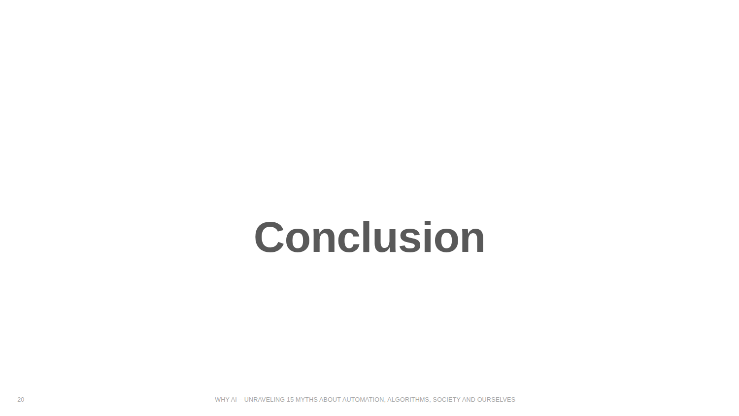Conclusion
20 WHY AI – UNRAVELING 15 MYTHS ABOUT AUTOMATION, ALGORITHMS, SOCIETY AND OURSELVES